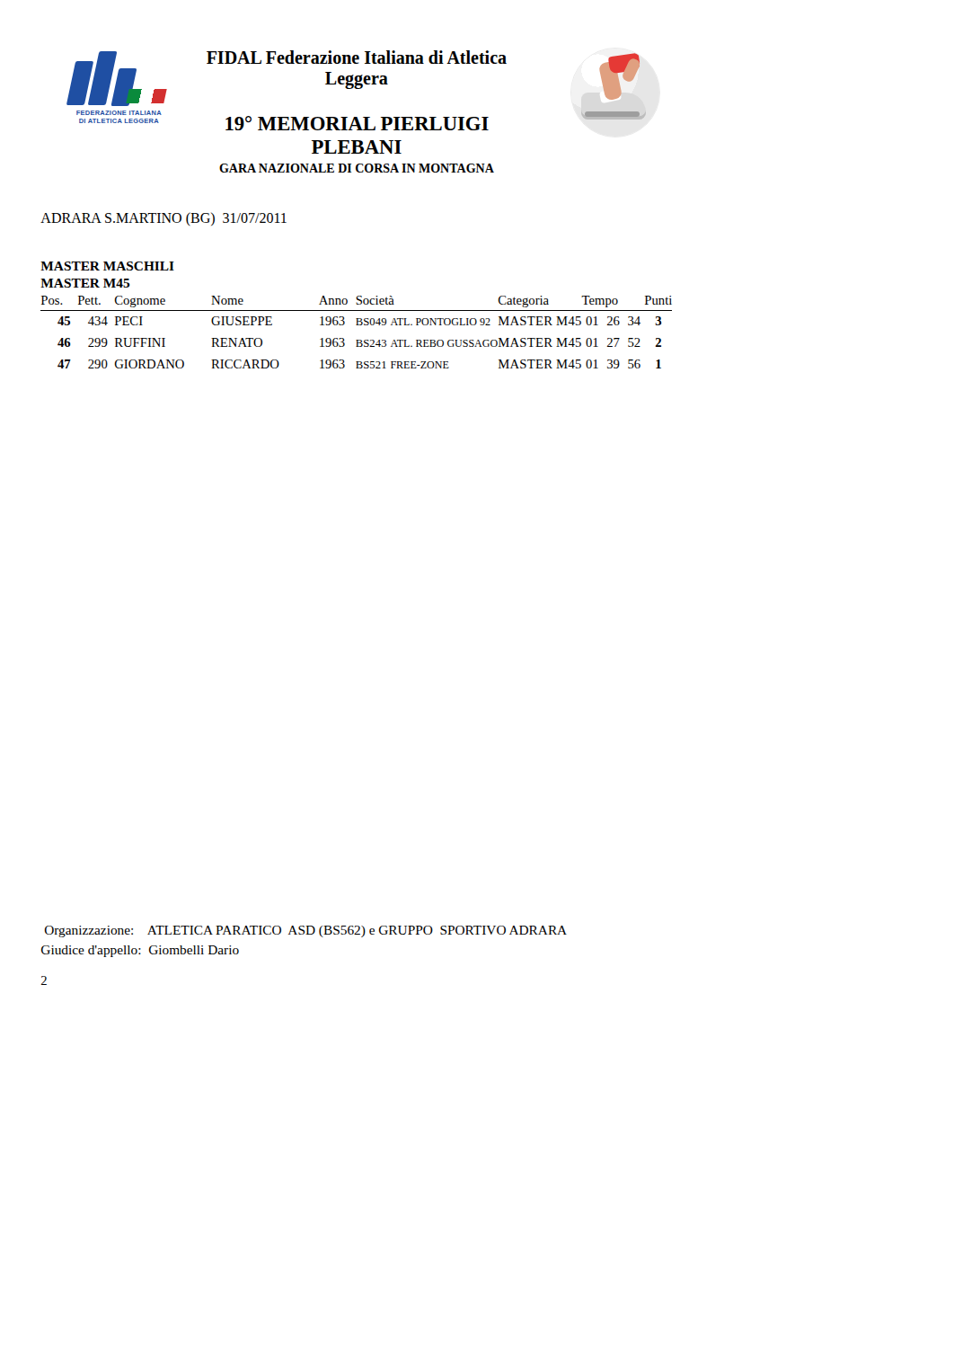FEDERAZIONE ITALIANA
DI ATLETICA LEGGERA
FIDAL Federazione Italiana di Atletica Leggera
19° MEMORIAL PIERLUIGI PLEBANI
GARA NAZIONALE DI CORSA IN MONTAGNA
ADRARA S.MARTINO (BG) 31/07/2011
MASTER MASCHILI
MASTER M45
| Pos. | Pett. | Cognome | Nome | Anno | Società | Categoria | Tempo | Punti |
| --- | --- | --- | --- | --- | --- | --- | --- | --- |
| 45 | 434 | PECI | GIUSEPPE | 1963 | BS049 ATL. PONTOGLIO 92 | MASTER M45 | 01 | 26 | 34 | 3 |
| 46 | 299 | RUFFINI | RENATO | 1963 | BS243 ATL. REBO GUSSAGO | MASTER M45 | 01 | 27 | 52 | 2 |
| 47 | 290 | GIORDANO | RICCARDO | 1963 | BS521 FREE-ZONE | MASTER M45 | 01 | 39 | 56 | 1 |
Organizzazione: ATLETICA PARATICO ASD (BS562) e GRUPPO SPORTIVO ADRARA
Giudice d'appello: Giombelli Dario
2